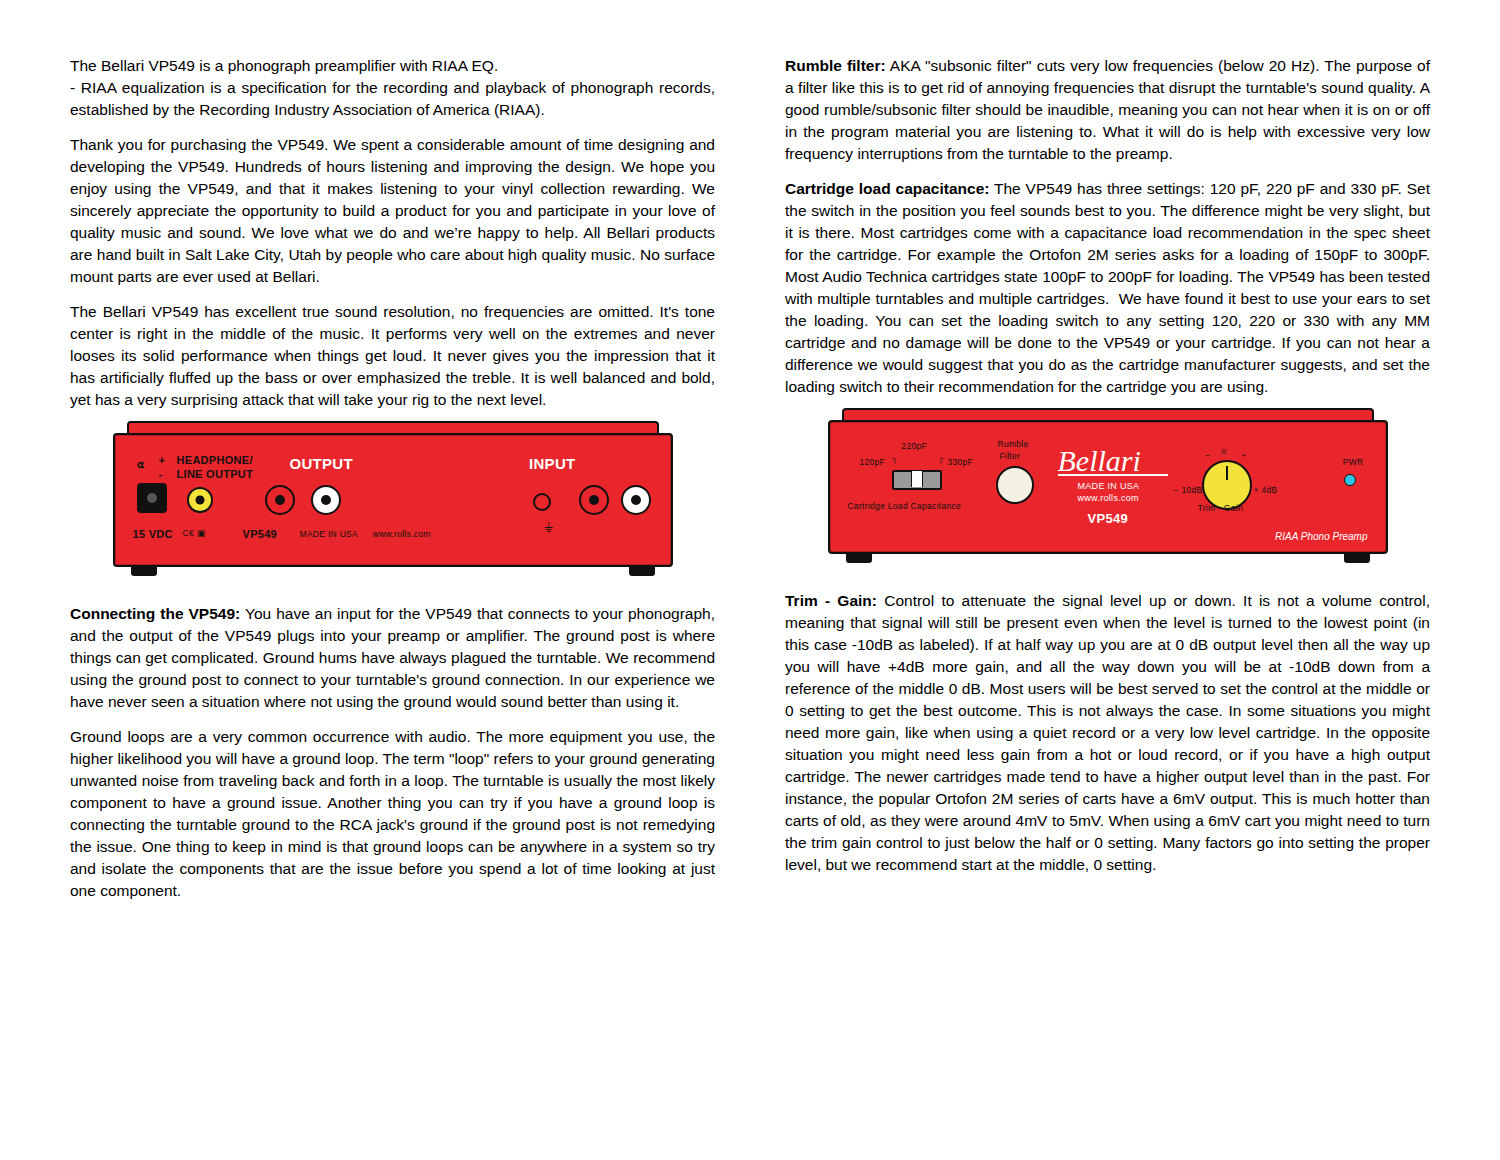The Bellari VP549 is a phonograph preamplifier with RIAA EQ.
- RIAA equalization is a specification for the recording and playback of phonograph records, established by the Recording Industry Association of America (RIAA).
Thank you for purchasing the VP549. We spent a considerable amount of time designing and developing the VP549. Hundreds of hours listening and improving the design. We hope you enjoy using the VP549, and that it makes listening to your vinyl collection rewarding. We sincerely appreciate the opportunity to build a product for you and participate in your love of quality music and sound. We love what we do and we’re happy to help. All Bellari products are hand built in Salt Lake City, Utah by people who care about high quality music. No surface mount parts are ever used at Bellari.
The Bellari VP549 has excellent true sound resolution, no frequencies are omitted. It's tone center is right in the middle of the music. It performs very well on the extremes and never looses its solid performance when things get loud. It never gives you the impression that it has artificially fluffed up the bass or over emphasized the treble. It is well balanced and bold, yet has a very surprising attack that will take your rig to the next level.
⍺ + - HEADPHONE/ LINE OUTPUT OUTPUT INPUT
15 VDC C€ ▣
⏚
VP549 MADE IN USA www.rolls.com
Connecting the VP549: You have an input for the VP549 that connects to your phonograph, and the output of the VP549 plugs into your preamp or amplifier. The ground post is where things can get complicated. Ground hums have always plagued the turntable. We recommend using the ground post to connect to your turntable's ground connection. In our experience we have never seen a situation where not using the ground would sound better than using it.
Ground loops are a very common occurrence with audio. The more equipment you use, the higher likelihood you will have a ground loop. The term "loop" refers to your ground generating unwanted noise from traveling back and forth in a loop. The turntable is usually the most likely component to have a ground issue. Another thing you can try if you have a ground loop is connecting the turntable ground to the RCA jack's ground if the ground post is not remedying the issue. One thing to keep in mind is that ground loops can be anywhere in a system so try and isolate the components that are the issue before you spend a lot of time looking at just one component.
Rumble filter: AKA "subsonic filter" cuts very low frequencies (below 20 Hz). The purpose of a filter like this is to get rid of annoying frequencies that disrupt the turntable's sound quality. A good rumble/subsonic filter should be inaudible, meaning you can not hear when it is on or off in the program material you are listening to. What it will do is help with excessive very low frequency interruptions from the turntable to the preamp.
Cartridge load capacitance: The VP549 has three settings: 120 pF, 220 pF and 330 pF. Set the switch in the position you feel sounds best to you. The difference might be very slight, but it is there. Most cartridges come with a capacitance load recommendation in the spec sheet for the cartridge. For example the Ortofon 2M series asks for a loading of 150pF to 300pF. Most Audio Technica cartridges state 100pF to 200pF for loading. The VP549 has been tested with multiple turntables and multiple cartridges. We have found it best to use your ears to set the loading. You can set the loading switch to any setting 120, 220 or 330 with any MM cartridge and no damage will be done to the VP549 or your cartridge. If you can not hear a difference we would suggest that you do as the cartridge manufacturer suggests, and set the loading switch to their recommendation for the cartridge you are using.
120pF 220pF 330pF ┐ ┌
Cartridge Load Capacitance Rumble Filter
Bellari
MADE IN USA www.rolls.com VP549
0 − + − 10dB + 4dB Trim - Gain PWR
RIAA Phono Preamp
Trim - Gain: Control to attenuate the signal level up or down. It is not a volume control, meaning that signal will still be present even when the level is turned to the lowest point (in this case -10dB as labeled). If at half way up you are at 0 dB output level then all the way up you will have +4dB more gain, and all the way down you will be at -10dB down from a reference of the middle 0 dB. Most users will be best served to set the control at the middle or 0 setting to get the best outcome. This is not always the case. In some situations you might need more gain, like when using a quiet record or a very low level cartridge. In the opposite situation you might need less gain from a hot or loud record, or if you have a high output cartridge. The newer cartridges made tend to have a higher output level than in the past. For instance, the popular Ortofon 2M series of carts have a 6mV output. This is much hotter than carts of old, as they were around 4mV to 5mV. When using a 6mV cart you might need to turn the trim gain control to just below the half or 0 setting. Many factors go into setting the proper level, but we recommend start at the middle, 0 setting.